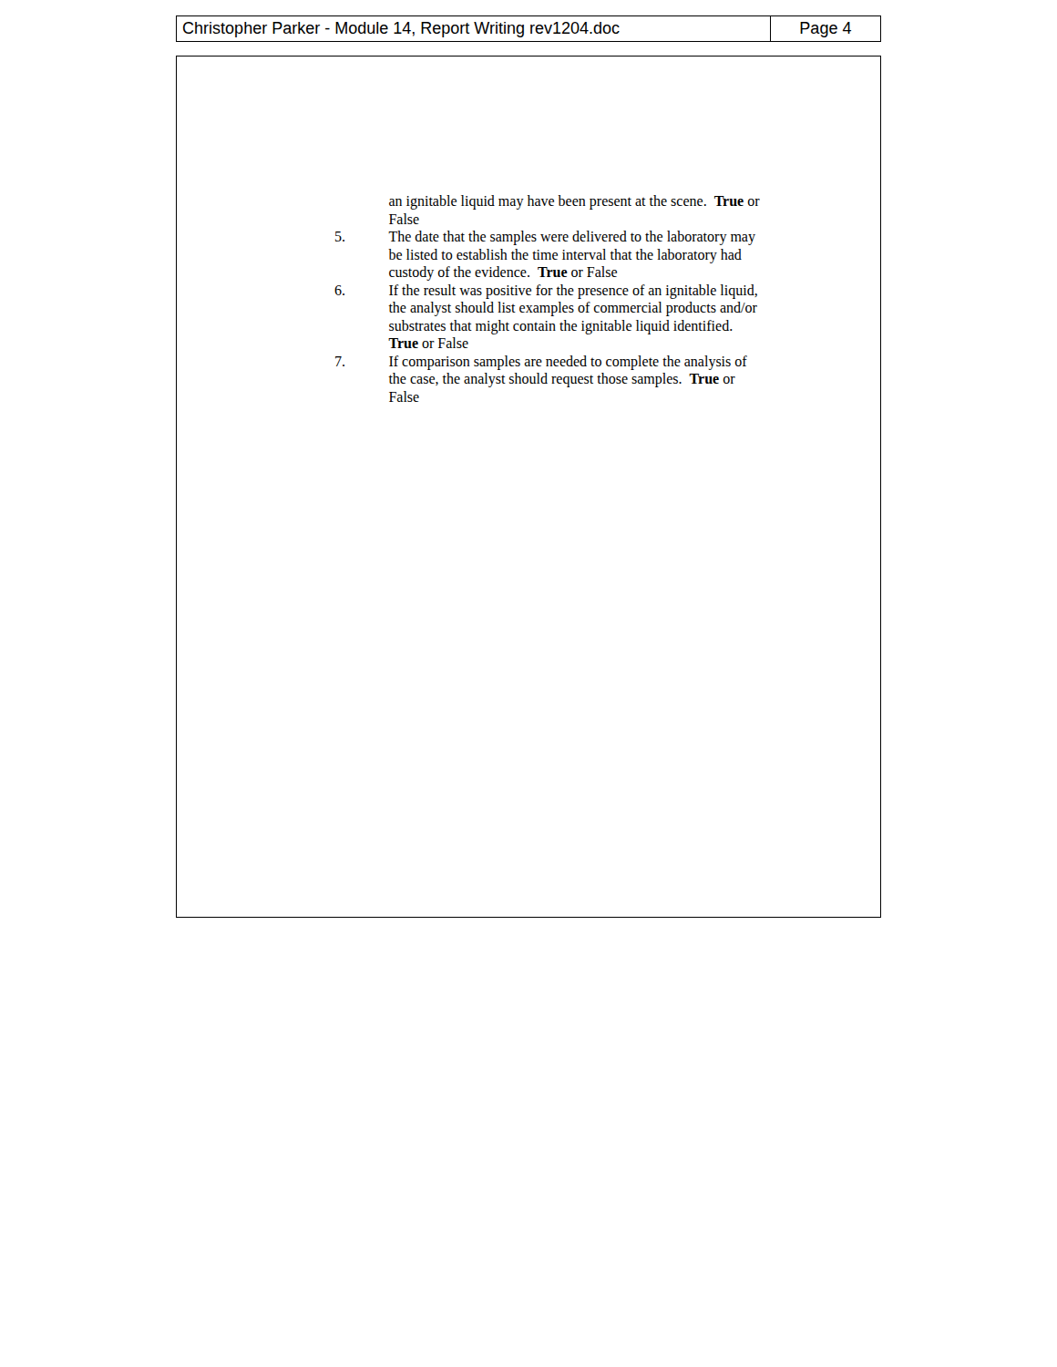Christopher Parker - Module 14, Report Writing rev1204.doc
Page 4
an ignitable liquid may have been present at the scene. True or False
5. The date that the samples were delivered to the laboratory may be listed to establish the time interval that the laboratory had custody of the evidence. True or False
6. If the result was positive for the presence of an ignitable liquid, the analyst should list examples of commercial products and/or substrates that might contain the ignitable liquid identified. True or False
7. If comparison samples are needed to complete the analysis of the case, the analyst should request those samples. True or False